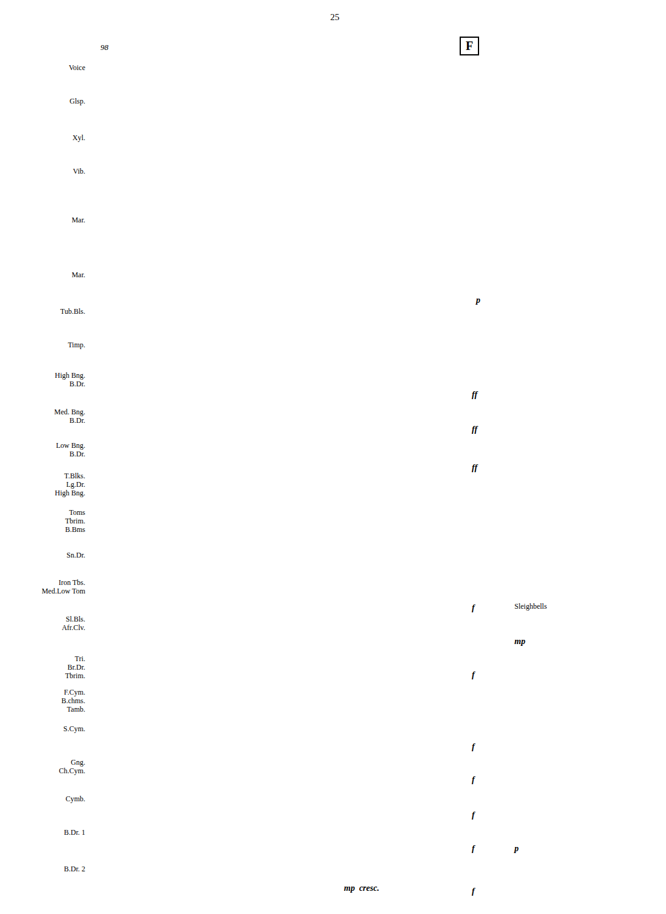25
98
F
Voice
Glsp.
Xyl.
Vib.
Mar.
Mar.
Tub.Bls.
Timp.
High Bng.
B.Dr.
Med. Bng.
B.Dr.
Low Bng.
B.Dr.
T.Blks.
Lg.Dr.
High Bng.
Toms
Tbrim.
B.Bms
Sn.Dr.
Iron Tbs.
Med.Low Tom
Sl.Bls.
Afr.Clv.
Tri.
Br.Dr.
Tbrim.
F.Cym.
B.chms.
Tamb.
S.Cym.
Gng.
Ch.Cym.
Cymb.
B.Dr. 1
B.Dr. 2
p
ff
ff
ff
f
Sleighbells
mp
f
f
f
f
f
p
f
mp cresc.